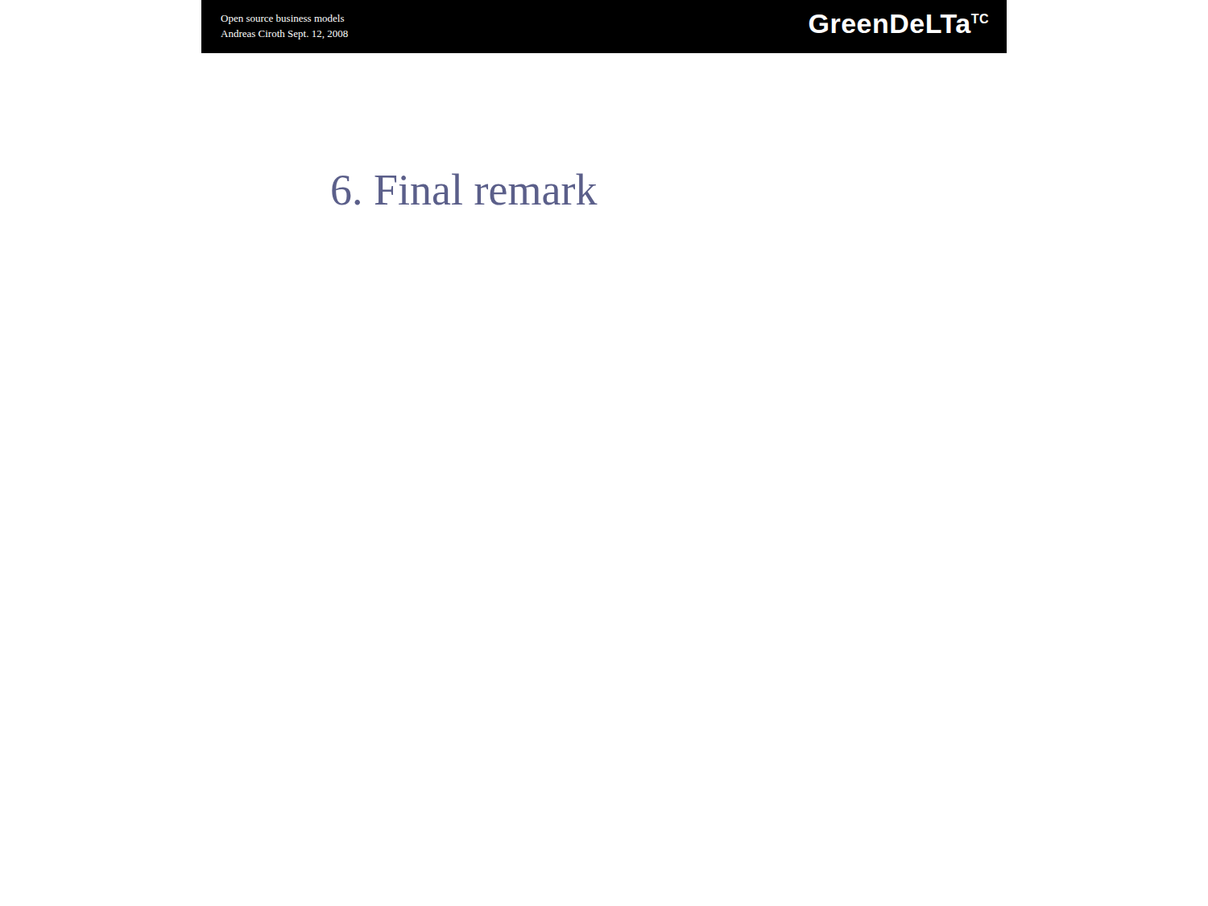Open source business models
Andreas Ciroth Sept. 12, 2008
GreenDeLTaTC
6. Final remark